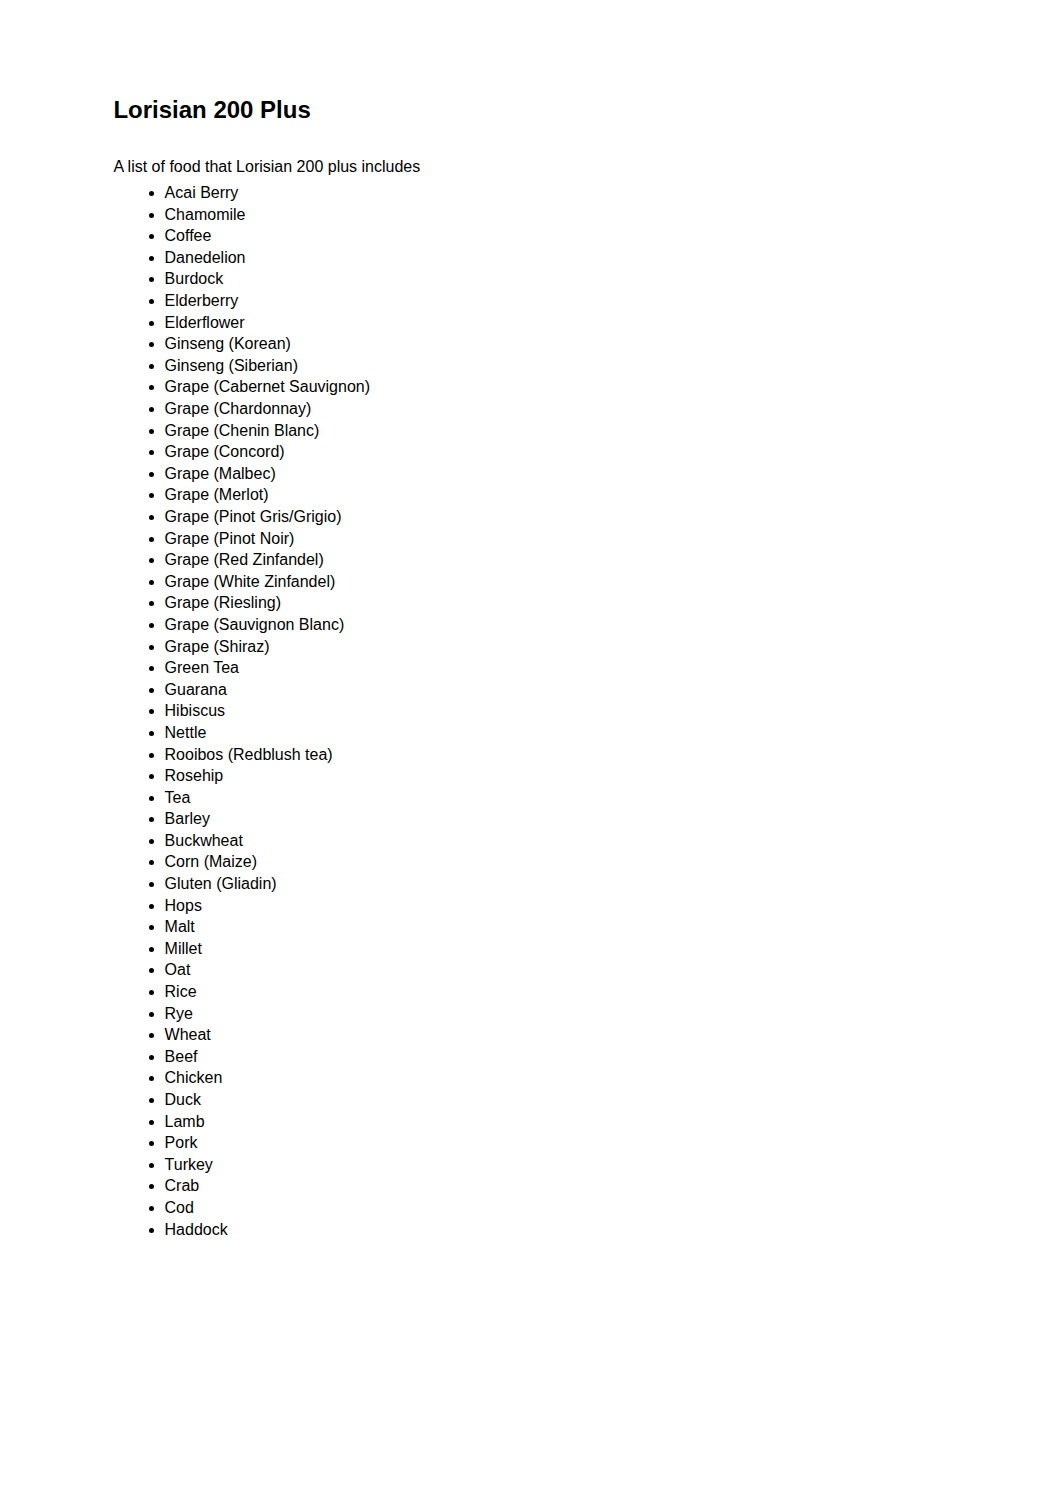Lorisian 200 Plus
A list of food that Lorisian 200 plus includes
Acai Berry
Chamomile
Coffee
Danedelion
Burdock
Elderberry
Elderflower
Ginseng (Korean)
Ginseng (Siberian)
Grape (Cabernet Sauvignon)
Grape (Chardonnay)
Grape (Chenin Blanc)
Grape (Concord)
Grape (Malbec)
Grape (Merlot)
Grape (Pinot Gris/Grigio)
Grape (Pinot Noir)
Grape (Red Zinfandel)
Grape (White Zinfandel)
Grape (Riesling)
Grape (Sauvignon Blanc)
Grape (Shiraz)
Green Tea
Guarana
Hibiscus
Nettle
Rooibos (Redblush tea)
Rosehip
Tea
Barley
Buckwheat
Corn (Maize)
Gluten (Gliadin)
Hops
Malt
Millet
Oat
Rice
Rye
Wheat
Beef
Chicken
Duck
Lamb
Pork
Turkey
Crab
Cod
Haddock